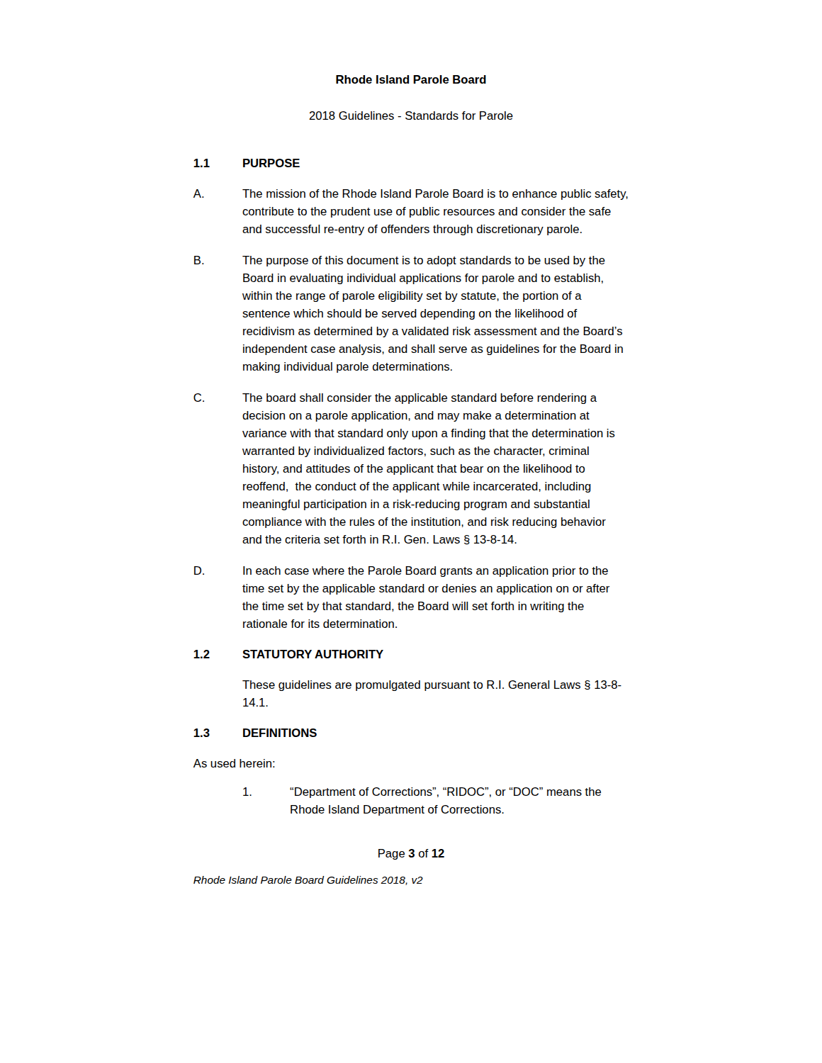Rhode Island Parole Board
2018 Guidelines - Standards for Parole
1.1 PURPOSE
A. The mission of the Rhode Island Parole Board is to enhance public safety, contribute to the prudent use of public resources and consider the safe and successful re-entry of offenders through discretionary parole.
B. The purpose of this document is to adopt standards to be used by the Board in evaluating individual applications for parole and to establish, within the range of parole eligibility set by statute, the portion of a sentence which should be served depending on the likelihood of recidivism as determined by a validated risk assessment and the Board’s independent case analysis, and shall serve as guidelines for the Board in making individual parole determinations.
C. The board shall consider the applicable standard before rendering a decision on a parole application, and may make a determination at variance with that standard only upon a finding that the determination is warranted by individualized factors, such as the character, criminal history, and attitudes of the applicant that bear on the likelihood to reoffend, the conduct of the applicant while incarcerated, including meaningful participation in a risk-reducing program and substantial compliance with the rules of the institution, and risk reducing behavior and the criteria set forth in R.I. Gen. Laws § 13-8-14.
D. In each case where the Parole Board grants an application prior to the time set by the applicable standard or denies an application on or after the time set by that standard, the Board will set forth in writing the rationale for its determination.
1.2 STATUTORY AUTHORITY
These guidelines are promulgated pursuant to R.I. General Laws § 13-8-14.1.
1.3 DEFINITIONS
As used herein:
1.“Department of Corrections”, “RIDOC”, or “DOC” means the Rhode Island Department of Corrections.
Page 3 of 12
Rhode Island Parole Board Guidelines 2018, v2